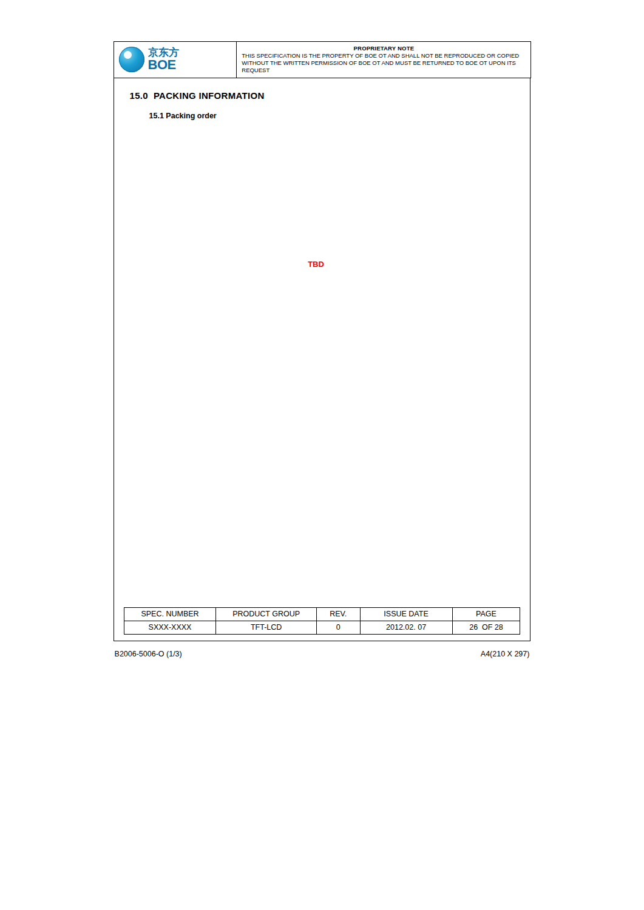京东方 BOE
PROPRIETARY NOTE
THIS SPECIFICATION IS THE PROPERTY OF BOE OT AND SHALL NOT BE REPRODUCED OR COPIED WITHOUT THE WRITTEN PERMISSION OF BOE OT AND MUST BE RETURNED TO BOE OT UPON ITS REQUEST
15.0 PACKING INFORMATION
15.1 Packing order
TBD
| SPEC. NUMBER | PRODUCT GROUP | REV. | ISSUE DATE | PAGE |
| SXXX-XXXX | TFT-LCD | 0 | 2012.02. 07 | 26 OF 28 |
B2006-5006-O (1/3) A4(210 X 297)